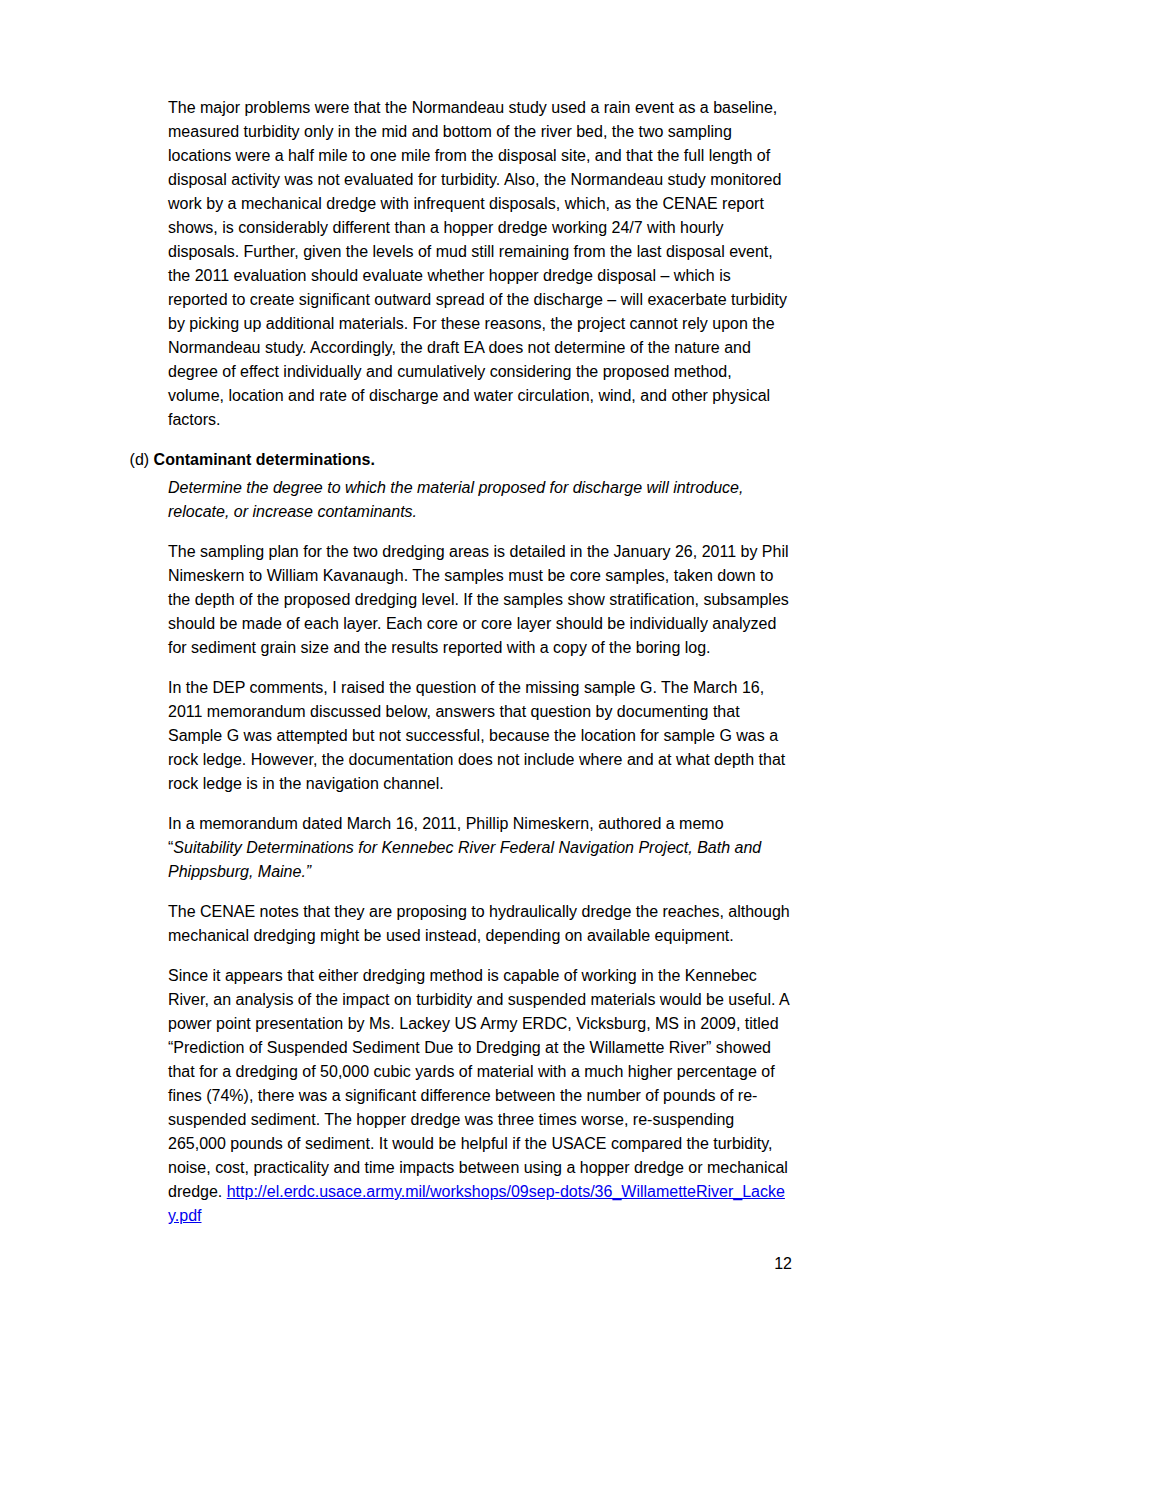The major problems were that the Normandeau study used a rain event as a baseline, measured turbidity only in the mid and bottom of the river bed, the two sampling locations were a half mile to one mile from the disposal site, and that the full length of disposal activity was not evaluated for turbidity. Also, the Normandeau study monitored work by a mechanical dredge with infrequent disposals, which, as the CENAE report shows, is considerably different than a hopper dredge working 24/7 with hourly disposals. Further, given the levels of mud still remaining from the last disposal event, the 2011 evaluation should evaluate whether hopper dredge disposal – which is reported to create significant outward spread of the discharge – will exacerbate turbidity by picking up additional materials. For these reasons, the project cannot rely upon the Normandeau study. Accordingly, the draft EA does not determine of the nature and degree of effect individually and cumulatively considering the proposed method, volume, location and rate of discharge and water circulation, wind, and other physical factors.
(d) Contaminant determinations.
Determine the degree to which the material proposed for discharge will introduce, relocate, or increase contaminants.
The sampling plan for the two dredging areas is detailed in the January 26, 2011 by Phil Nimeskern to William Kavanaugh. The samples must be core samples, taken down to the depth of the proposed dredging level. If the samples show stratification, subsamples should be made of each layer. Each core or core layer should be individually analyzed for sediment grain size and the results reported with a copy of the boring log.
In the DEP comments, I raised the question of the missing sample G. The March 16, 2011 memorandum discussed below, answers that question by documenting that Sample G was attempted but not successful, because the location for sample G was a rock ledge. However, the documentation does not include where and at what depth that rock ledge is in the navigation channel.
In a memorandum dated March 16, 2011, Phillip Nimeskern, authored a memo “Suitability Determinations for Kennebec River Federal Navigation Project, Bath and Phippsburg, Maine.”
The CENAE notes that they are proposing to hydraulically dredge the reaches, although mechanical dredging might be used instead, depending on available equipment.
Since it appears that either dredging method is capable of working in the Kennebec River, an analysis of the impact on turbidity and suspended materials would be useful. A power point presentation by Ms. Lackey US Army ERDC, Vicksburg, MS in 2009, titled “Prediction of Suspended Sediment Due to Dredging at the Willamette River” showed that for a dredging of 50,000 cubic yards of material with a much higher percentage of fines (74%), there was a significant difference between the number of pounds of re-suspended sediment. The hopper dredge was three times worse, re-suspending 265,000 pounds of sediment. It would be helpful if the USACE compared the turbidity, noise, cost, practicality and time impacts between using a hopper dredge or mechanical dredge. http://el.erdc.usace.army.mil/workshops/09sep-dots/36_WillametteRiver_Lackey.pdf
12